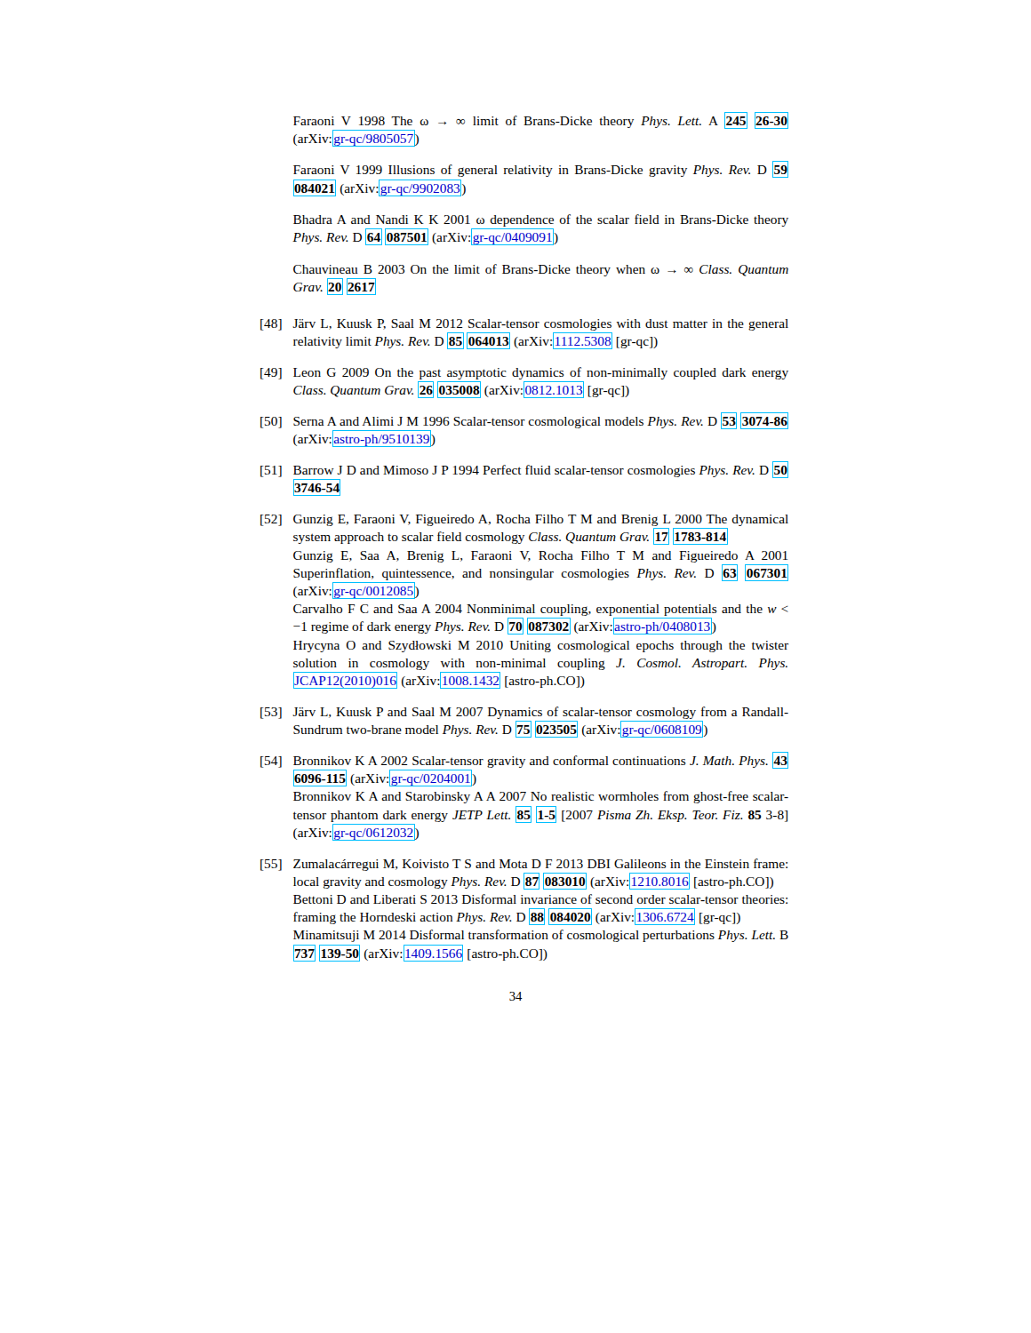Faraoni V 1998 The ω → ∞ limit of Brans-Dicke theory Phys. Lett. A 245 26-30 (arXiv:gr-qc/9805057)
Faraoni V 1999 Illusions of general relativity in Brans-Dicke gravity Phys. Rev. D 59 084021 (arXiv:gr-qc/9902083)
Bhadra A and Nandi K K 2001 ω dependence of the scalar field in Brans-Dicke theory Phys. Rev. D 64 087501 (arXiv:gr-qc/0409091)
Chauvineau B 2003 On the limit of Brans-Dicke theory when ω → ∞ Class. Quantum Grav. 20 2617
[48]
Järv L, Kuusk P, Saal M 2012 Scalar-tensor cosmologies with dust matter in the general relativity limit Phys. Rev. D 85 064013 (arXiv:1112.5308 [gr-qc])
[49]
Leon G 2009 On the past asymptotic dynamics of non-minimally coupled dark energy Class. Quantum Grav. 26 035008 (arXiv:0812.1013 [gr-qc])
[50]
Serna A and Alimi J M 1996 Scalar-tensor cosmological models Phys. Rev. D 53 3074-86 (arXiv:astro-ph/9510139)
[51]
Barrow J D and Mimoso J P 1994 Perfect fluid scalar-tensor cosmologies Phys. Rev. D 50 3746-54
[52]
Gunzig E, Faraoni V, Figueiredo A, Rocha Filho T M and Brenig L 2000 The dynamical system approach to scalar field cosmology Class. Quantum Grav. 17 1783-814
Gunzig E, Saa A, Brenig L, Faraoni V, Rocha Filho T M and Figueiredo A 2001 Superinflation, quintessence, and nonsingular cosmologies Phys. Rev. D 63 067301 (arXiv:gr-qc/0012085)
Carvalho F C and Saa A 2004 Nonminimal coupling, exponential potentials and the w < −1 regime of dark energy Phys. Rev. D 70 087302 (arXiv:astro-ph/0408013)
Hrycyna O and Szydłowski M 2010 Uniting cosmological epochs through the twister solution in cosmology with non-minimal coupling J. Cosmol. Astropart. Phys. JCAP12(2010)016 (arXiv:1008.1432 [astro-ph.CO])
[53]
Järv L, Kuusk P and Saal M 2007 Dynamics of scalar-tensor cosmology from a Randall-Sundrum two-brane model Phys. Rev. D 75 023505 (arXiv:gr-qc/0608109)
[54]
Bronnikov K A 2002 Scalar-tensor gravity and conformal continuations J. Math. Phys. 43 6096-115 (arXiv:gr-qc/0204001)
Bronnikov K A and Starobinsky A A 2007 No realistic wormholes from ghost-free scalar-tensor phantom dark energy JETP Lett. 85 1-5 [2007 Pisma Zh. Eksp. Teor. Fiz. 85 3-8] (arXiv:gr-qc/0612032)
[55]
Zumalacárregui M, Koivisto T S and Mota D F 2013 DBI Galileons in the Einstein frame: local gravity and cosmology Phys. Rev. D 87 083010 (arXiv:1210.8016 [astro-ph.CO])
Bettoni D and Liberati S 2013 Disformal invariance of second order scalar-tensor theories: framing the Horndeski action Phys. Rev. D 88 084020 (arXiv:1306.6724 [gr-qc])
Minamitsuji M 2014 Disformal transformation of cosmological perturbations Phys. Lett. B 737 139-50 (arXiv:1409.1566 [astro-ph.CO])
34